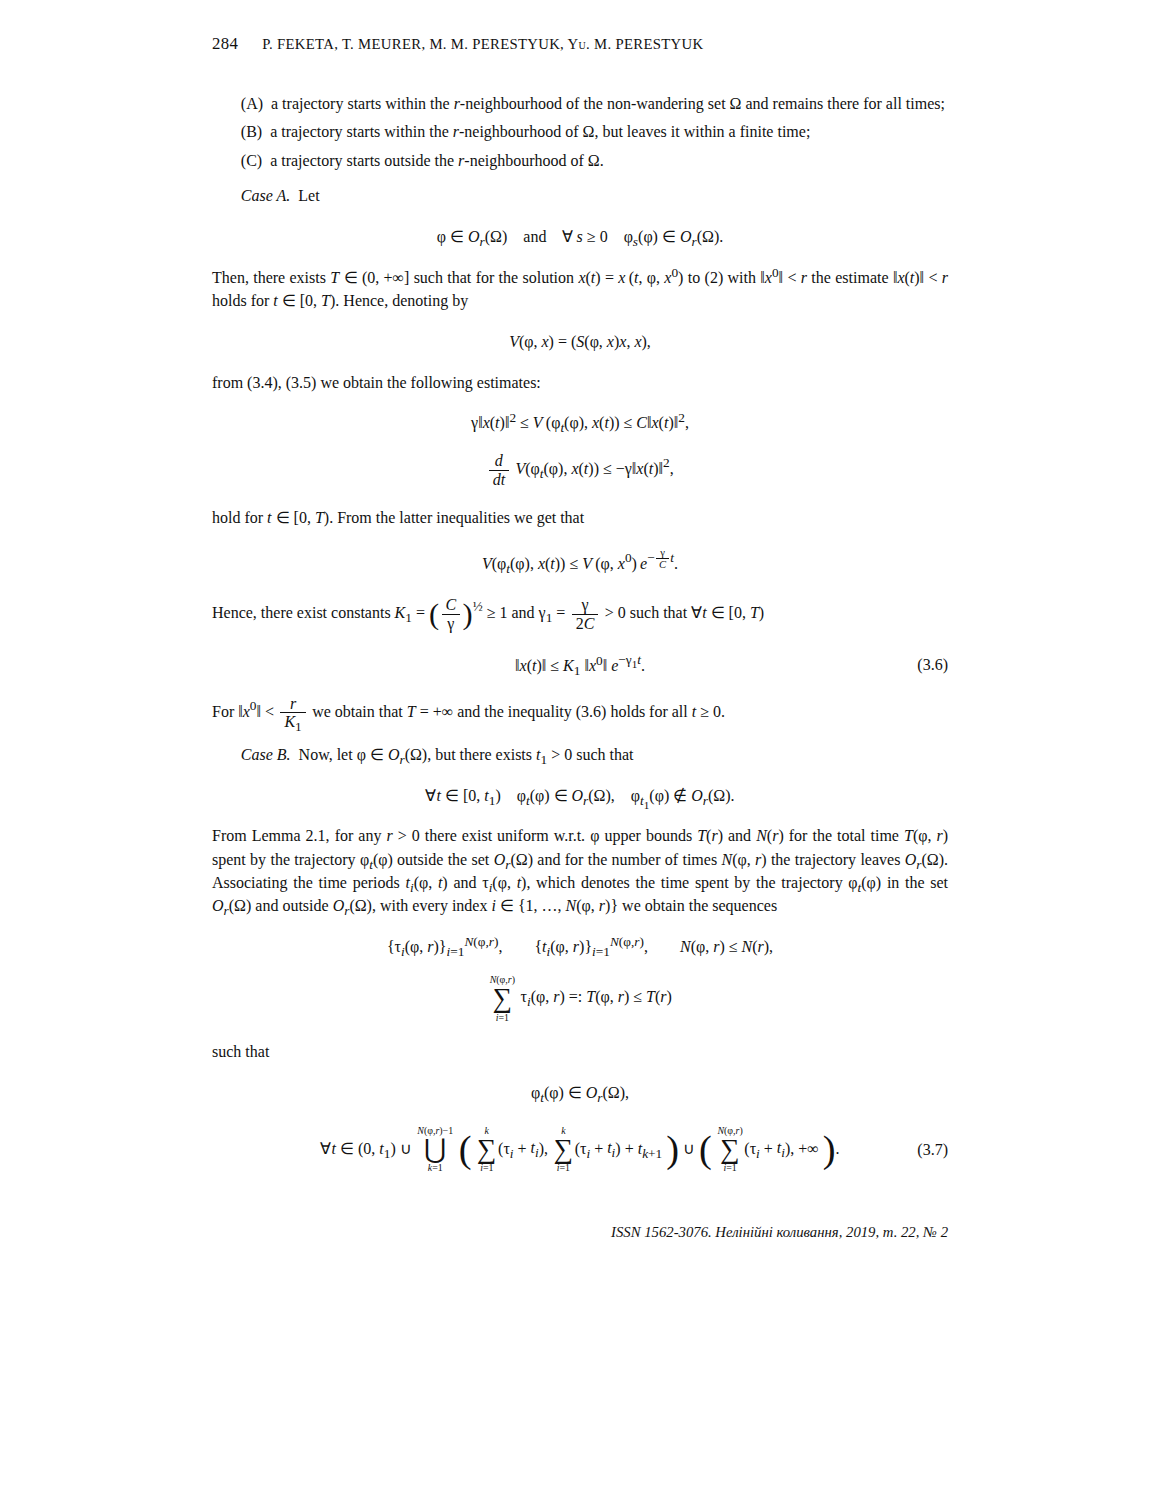284 P. FEKETA, T. MEURER, M. M. PERESTYUK, Yu. M. PERESTYUK
(A) a trajectory starts within the r-neighbourhood of the non-wandering set Ω and remains there for all times;
(B) a trajectory starts within the r-neighbourhood of Ω, but leaves it within a finite time;
(C) a trajectory starts outside the r-neighbourhood of Ω.
Case A. Let
φ ∈ Or(Ω) and ∀ s ≥ 0 φs(φ) ∈ Or(Ω).
Then, there exists T ∈ (0, +∞] such that for the solution x(t) = x (t, φ, x0) to (2) with ‖x0‖ < r the estimate ‖x(t)‖ < r holds for t ∈ [0, T). Hence, denoting by
V(φ, x) = (S(φ, x)x, x),
from (3.4), (3.5) we obtain the following estimates:
γ‖x(t)‖2 ≤ V (φt(φ), x(t)) ≤ C‖x(t)‖2,
ddt V(φt(φ), x(t)) ≤ −γ‖x(t)‖2,
hold for t ∈ [0, T). From the latter inequalities we get that
V(φt(φ), x(t)) ≤ V (φ, x0) e−γC t.
Hence, there exist constants K1 = (Cγ)½ ≥ 1 and γ1 = γ 2C > 0 such that ∀t ∈ [0, T)
‖x(t)‖ ≤ K1 ‖x0‖ e−γ1t. (3.6)
For ‖x0‖ < rK1 we obtain that T = +∞ and the inequality (3.6) holds for all t ≥ 0.
Case B. Now, let φ ∈ Or(Ω), but there exists t1 > 0 such that
∀t ∈ [0, t1) φt(φ) ∈ Or(Ω), φt1(φ) ∉ Or(Ω).
From Lemma 2.1, for any r > 0 there exist uniform w.r.t. φ upper bounds T(r) and N(r) for the total time T(φ, r) spent by the trajectory φt(φ) outside the set Or(Ω) and for the number of times N(φ, r) the trajectory leaves Or(Ω). Associating the time periods ti(φ, t) and τi(φ, t), which denotes the time spent by the trajectory φt(φ) in the set Or(Ω) and outside Or(Ω), with every index i ∈ {1, …, N(φ, r)} we obtain the sequences
{τi(φ, r)}i=1N(φ,r), {ti(φ, r)}i=1N(φ,r), N(φ, r) ≤ N(r),
N(φ,r)∑i=1 τi(φ, r) =: T(φ, r) ≤ T(r)
such that
φt(φ) ∈ Or(Ω),
∀t ∈ (0, t1) ∪ N(φ,r)−1⋃k=1 ( k∑i=1(τi + ti), k∑i=1(τi + ti) + tk+1 ) ∪ ( N(φ,r)∑i=1(τi + ti), +∞ ). (3.7)
ISSN 1562-3076. Нелінійні коливання, 2019, т. 22, № 2